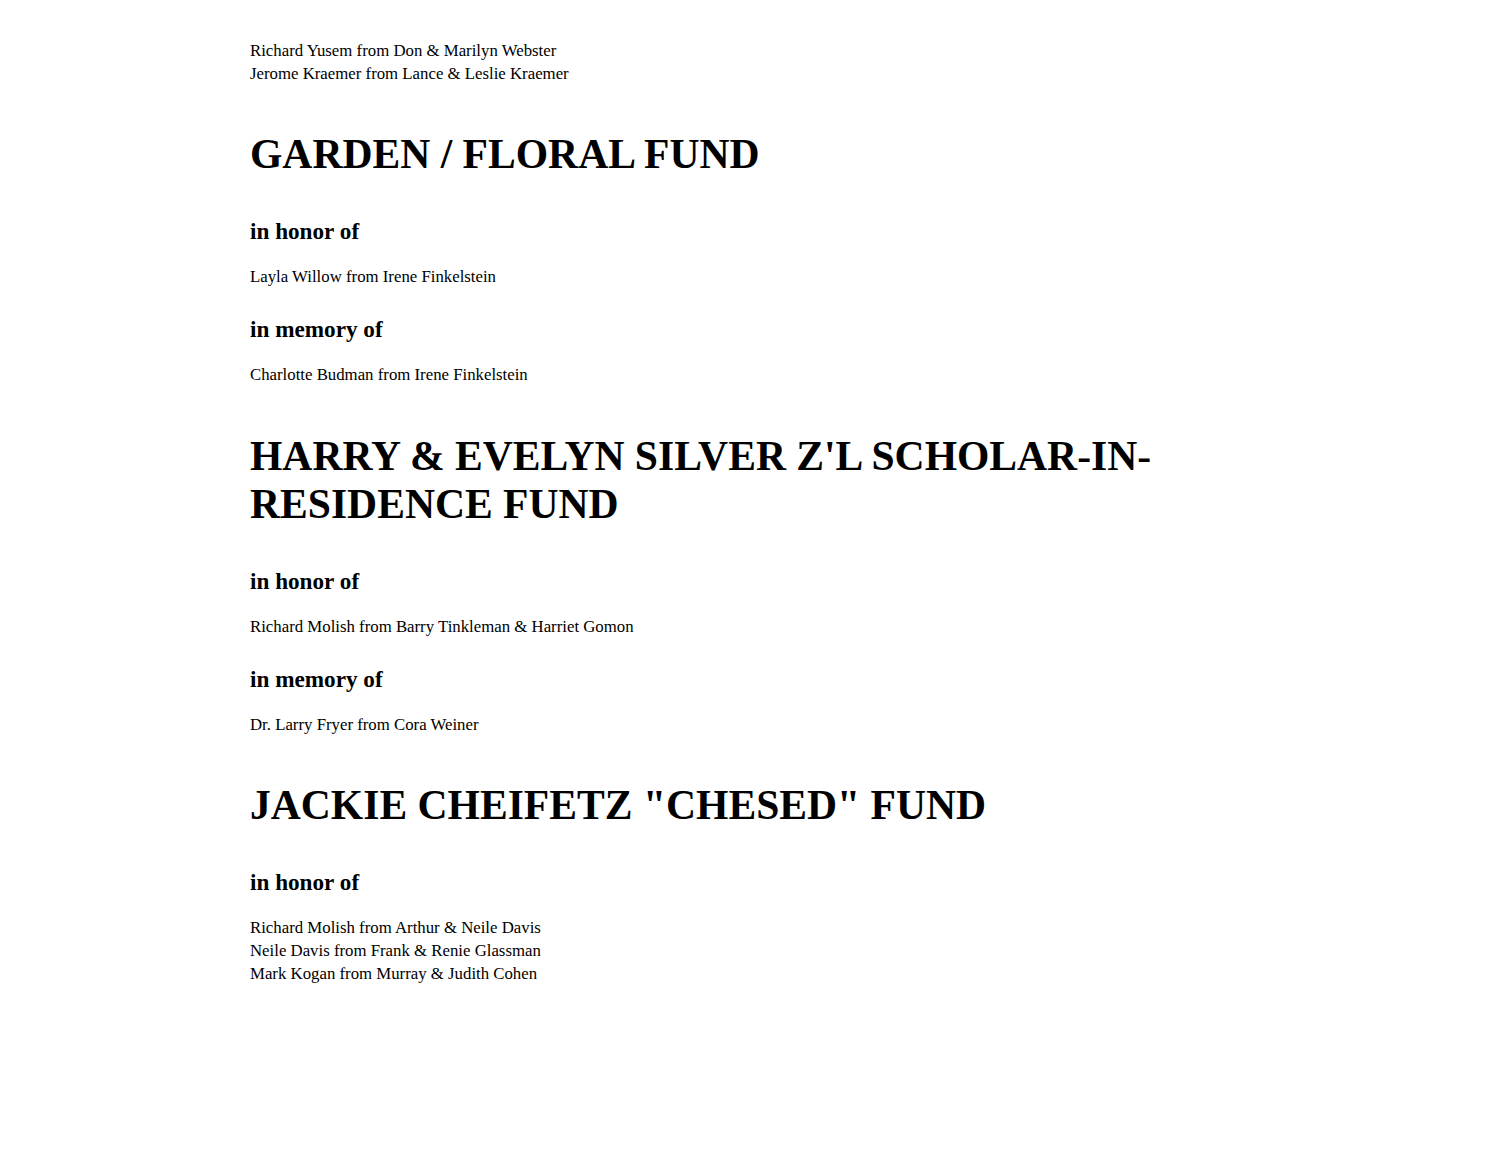Richard Yusem from Don & Marilyn Webster
Jerome Kraemer from Lance & Leslie Kraemer
GARDEN / FLORAL FUND
in honor of
Layla Willow from Irene Finkelstein
in memory of
Charlotte Budman from Irene Finkelstein
HARRY & EVELYN SILVER Z'L SCHOLAR-IN-RESIDENCE FUND
in honor of
Richard Molish from Barry Tinkleman & Harriet Gomon
in memory of
Dr. Larry Fryer from Cora Weiner
JACKIE CHEIFETZ "CHESED" FUND
in honor of
Richard Molish from Arthur & Neile Davis Neile Davis from Frank & Renie Glassman Mark Kogan from Murray & Judith Cohen